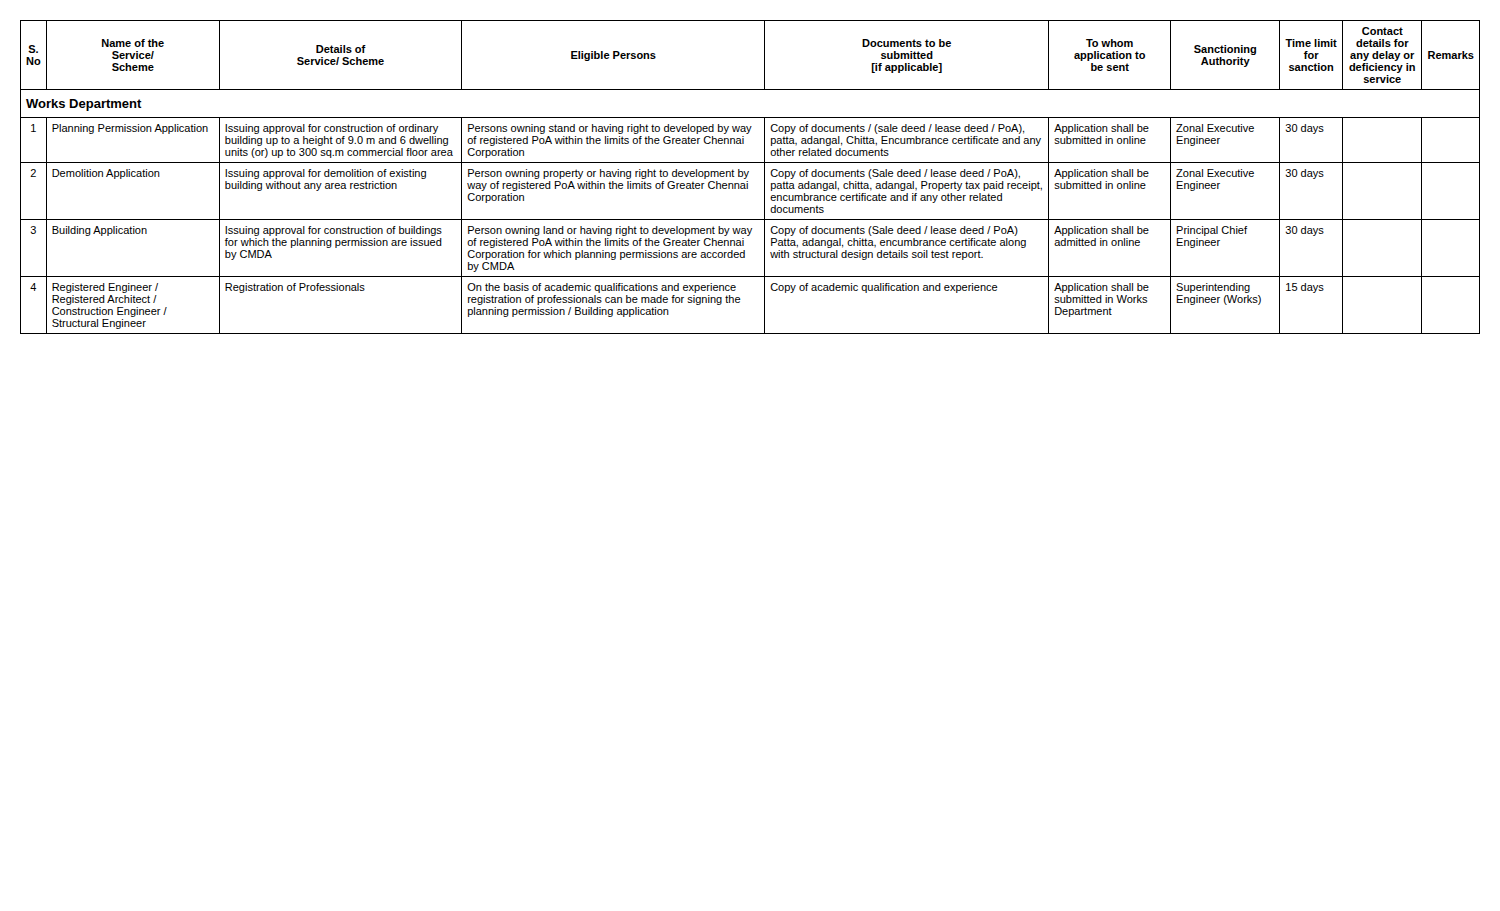| S. No | Name of the Service/ Scheme | Details of Service/ Scheme | Eligible Persons | Documents to be submitted [if applicable] | To whom application to be sent | Sanctioning Authority | Time limit for sanction | Contact details for any delay or deficiency in service | Remarks |
| --- | --- | --- | --- | --- | --- | --- | --- | --- | --- |
| Works Department |
| 1 | Planning Permission Application | Issuing approval for construction of ordinary building up to a height of 9.0 m and 6 dwelling units (or) up to 300 sq.m commercial floor area | Persons owning stand or having right to developed by way of registered PoA within the limits of the Greater Chennai Corporation | Copy of documents / (sale deed / lease deed / PoA), patta, adangal, Chitta, Encumbrance certificate and any other related documents | Application shall be submitted in online | Zonal Executive Engineer | 30 days | | |
| 2 | Demolition Application | Issuing approval for demolition of existing building without any area restriction | Person owning property or having right to development by way of registered PoA within the limits of Greater Chennai Corporation | Copy of documents (Sale deed / lease deed / PoA), patta adangal, chitta, adangal, Property tax paid receipt, encumbrance certificate and if any other related documents | Application shall be submitted in online | Zonal Executive Engineer | 30 days | | |
| 3 | Building Application | Issuing approval for construction of buildings for which the planning permission are issued by CMDA | Person owning land or having right to development by way of registered PoA within the limits of the Greater Chennai Corporation for which planning permissions are accorded by CMDA | Copy of documents (Sale deed / lease deed / PoA) Patta, adangal, chitta, encumbrance certificate along with structural design details soil test report. | Application shall be admitted in online | Principal Chief Engineer | 30 days | | |
| 4 | Registered Engineer / Registered Architect / Construction Engineer / Structural Engineer | Registration of Professionals | On the basis of academic qualifications and experience registration of professionals can be made for signing the planning permission / Building application | Copy of academic qualification and experience | Application shall be submitted in Works Department | Superintending Engineer (Works) | 15 days | | |